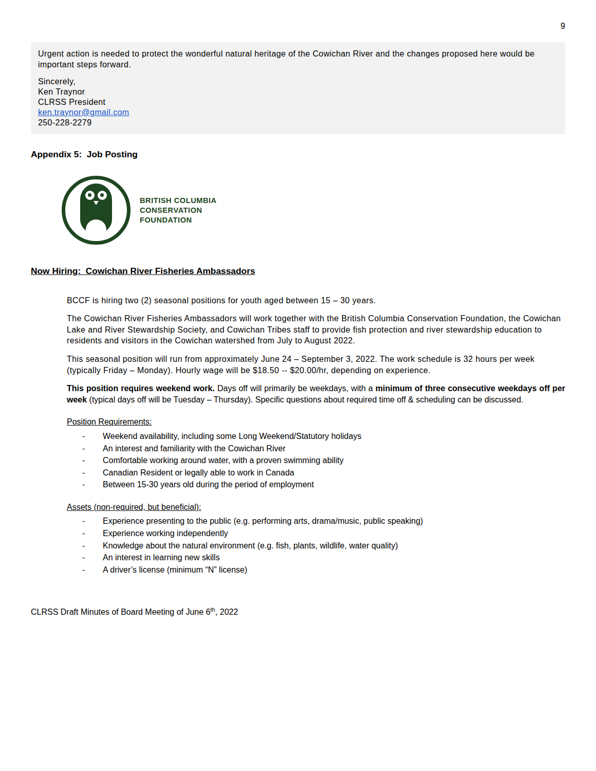9
Urgent action is needed to protect the wonderful natural heritage of the Cowichan River and the changes proposed here would be important steps forward.
Sincerely,
Ken Traynor
CLRSS President
ken.traynor@gmail.com
250-228-2279
Appendix 5: Job Posting
BRITISH COLUMBIA
CONSERVATION
FOUNDATION
Now Hiring: Cowichan River Fisheries Ambassadors
BCCF is hiring two (2) seasonal positions for youth aged between 15 – 30 years.
The Cowichan River Fisheries Ambassadors will work together with the British Columbia Conservation Foundation, the Cowichan Lake and River Stewardship Society, and Cowichan Tribes staff to provide fish protection and river stewardship education to residents and visitors in the Cowichan watershed from July to August 2022.
This seasonal position will run from approximately June 24 – September 3, 2022. The work schedule is 32 hours per week (typically Friday – Monday). Hourly wage will be $18.50 -- $20.00/hr, depending on experience.
This position requires weekend work. Days off will primarily be weekdays, with a minimum of three consecutive weekdays off per week (typical days off will be Tuesday – Thursday). Specific questions about required time off & scheduling can be discussed.
Position Requirements:
Weekend availability, including some Long Weekend/Statutory holidays
An interest and familiarity with the Cowichan River
Comfortable working around water, with a proven swimming ability
Canadian Resident or legally able to work in Canada
Between 15-30 years old during the period of employment
Assets (non-required, but beneficial):
Experience presenting to the public (e.g. performing arts, drama/music, public speaking)
Experience working independently
Knowledge about the natural environment (e.g. fish, plants, wildlife, water quality)
An interest in learning new skills
A driver’s license (minimum “N” license)
CLRSS Draft Minutes of Board Meeting of June 6th, 2022